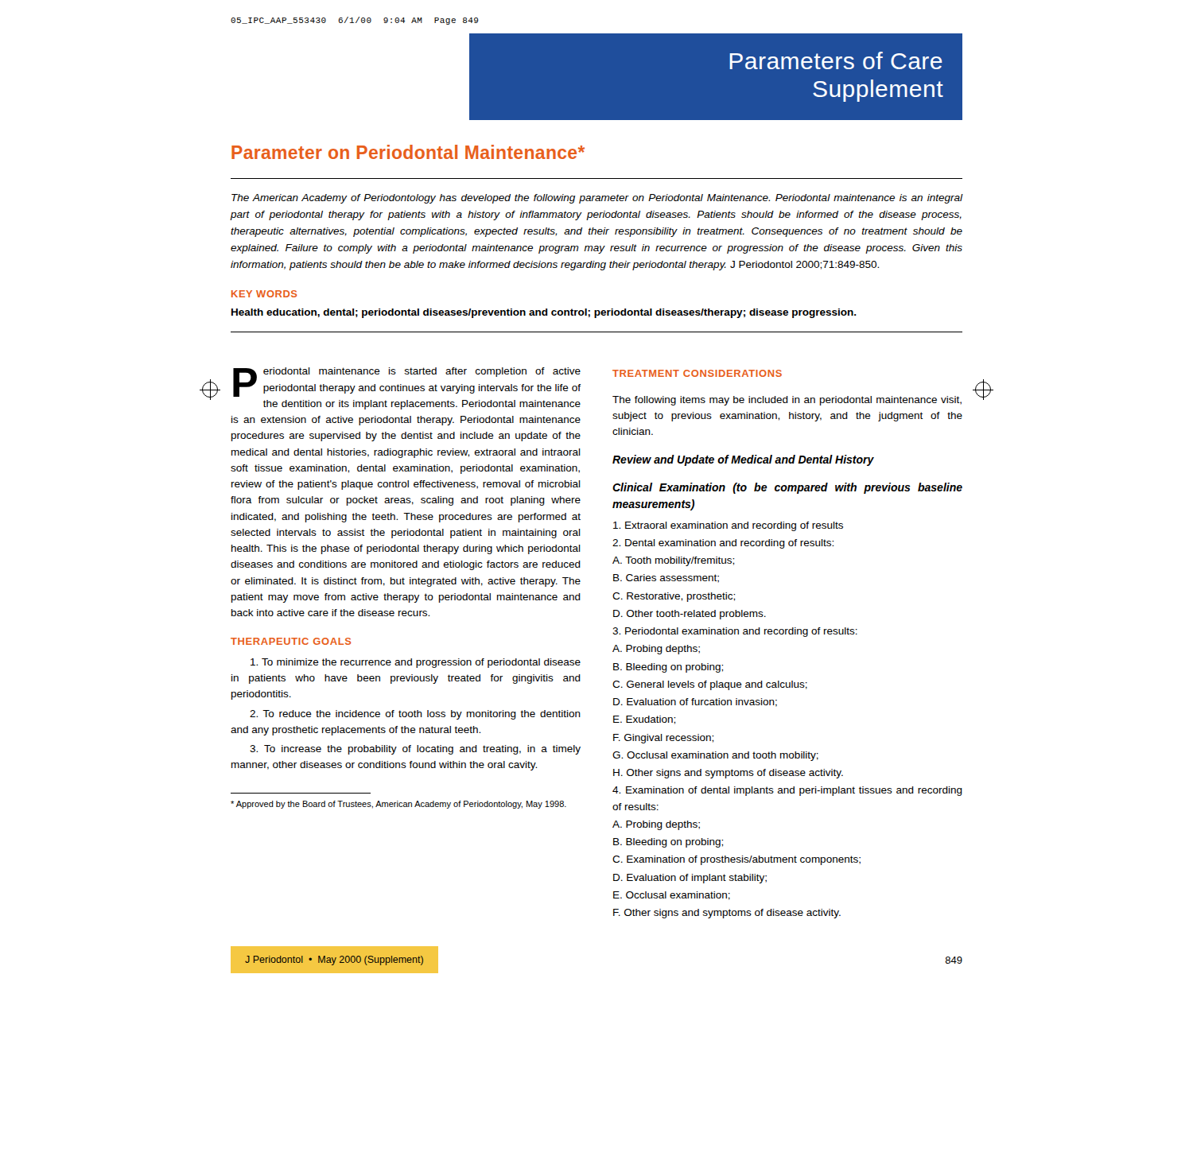05_IPC_AAP_553430 6/1/00 9:04 AM Page 849
Parameters of Care
Supplement
Parameter on Periodontal Maintenance*
The American Academy of Periodontology has developed the following parameter on Periodontal Maintenance. Periodontal maintenance is an integral part of periodontal therapy for patients with a history of inflammatory periodontal diseases. Patients should be informed of the disease process, therapeutic alternatives, potential complications, expected results, and their responsibility in treatment. Consequences of no treatment should be explained. Failure to comply with a periodontal maintenance program may result in recurrence or progression of the disease process. Given this information, patients should then be able to make informed decisions regarding their periodontal therapy. J Periodontol 2000;71:849-850.
KEY WORDS
Health education, dental; periodontal diseases/prevention and control; periodontal diseases/therapy; disease progression.
Periodontal maintenance is started after completion of active periodontal therapy and continues at varying intervals for the life of the dentition or its implant replacements. Periodontal maintenance is an extension of active periodontal therapy. Periodontal maintenance procedures are supervised by the dentist and include an update of the medical and dental histories, radiographic review, extraoral and intraoral soft tissue examination, dental examination, periodontal examination, review of the patient's plaque control effectiveness, removal of microbial flora from sulcular or pocket areas, scaling and root planing where indicated, and polishing the teeth. These procedures are performed at selected intervals to assist the periodontal patient in maintaining oral health. This is the phase of periodontal therapy during which periodontal diseases and conditions are monitored and etiologic factors are reduced or eliminated. It is distinct from, but integrated with, active therapy. The patient may move from active therapy to periodontal maintenance and back into active care if the disease recurs.
THERAPEUTIC GOALS
1. To minimize the recurrence and progression of periodontal disease in patients who have been previously treated for gingivitis and periodontitis.
2. To reduce the incidence of tooth loss by monitoring the dentition and any prosthetic replacements of the natural teeth.
3. To increase the probability of locating and treating, in a timely manner, other diseases or conditions found within the oral cavity.
* Approved by the Board of Trustees, American Academy of Periodontology, May 1998.
TREATMENT CONSIDERATIONS
The following items may be included in an periodontal maintenance visit, subject to previous examination, history, and the judgment of the clinician.
Review and Update of Medical and Dental History
Clinical Examination (to be compared with previous baseline measurements)
1. Extraoral examination and recording of results
2. Dental examination and recording of results:
A. Tooth mobility/fremitus;
B. Caries assessment;
C. Restorative, prosthetic;
D. Other tooth-related problems.
3. Periodontal examination and recording of results:
A. Probing depths;
B. Bleeding on probing;
C. General levels of plaque and calculus;
D. Evaluation of furcation invasion;
E. Exudation;
F. Gingival recession;
G. Occlusal examination and tooth mobility;
H. Other signs and symptoms of disease activity.
4. Examination of dental implants and peri-implant tissues and recording of results:
A. Probing depths;
B. Bleeding on probing;
C. Examination of prosthesis/abutment components;
D. Evaluation of implant stability;
E. Occlusal examination;
F. Other signs and symptoms of disease activity.
J Periodontol • May 2000 (Supplement)
849